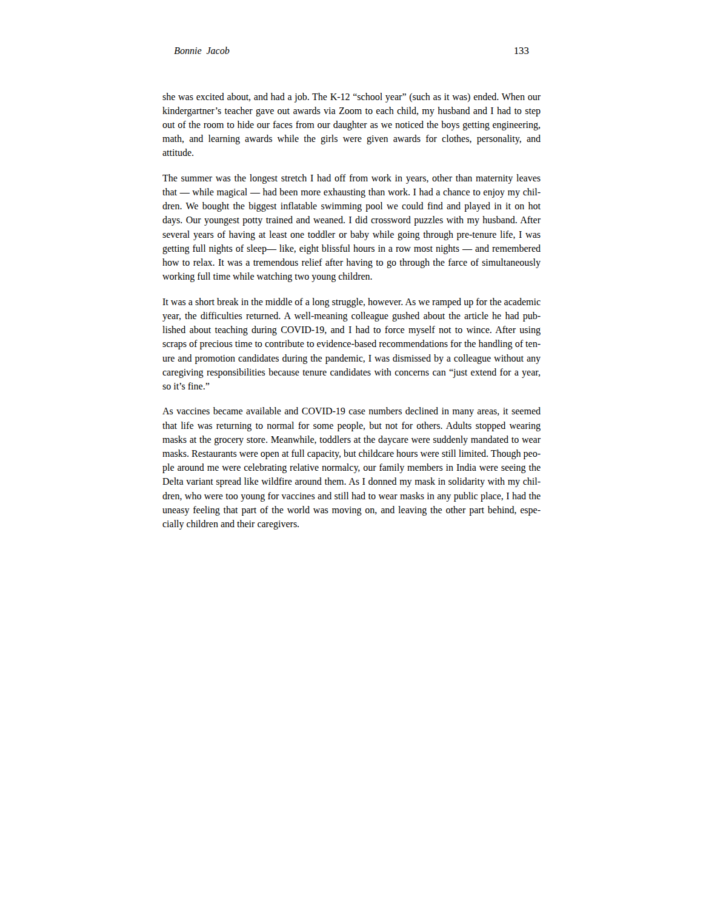Bonnie Jacob 133
she was excited about, and had a job. The K-12 “school year” (such as it was) ended. When our kindergartner’s teacher gave out awards via Zoom to each child, my husband and I had to step out of the room to hide our faces from our daughter as we noticed the boys getting engineering, math, and learning awards while the girls were given awards for clothes, personality, and attitude.
The summer was the longest stretch I had off from work in years, other than maternity leaves that — while magical — had been more exhausting than work. I had a chance to enjoy my children. We bought the biggest inflatable swimming pool we could find and played in it on hot days. Our youngest potty trained and weaned. I did crossword puzzles with my husband. After several years of having at least one toddler or baby while going through pre-tenure life, I was getting full nights of sleep— like, eight blissful hours in a row most nights — and remembered how to relax. It was a tremendous relief after having to go through the farce of simultaneously working full time while watching two young children.
It was a short break in the middle of a long struggle, however. As we ramped up for the academic year, the difficulties returned. A well-meaning colleague gushed about the article he had published about teaching during COVID-19, and I had to force myself not to wince. After using scraps of precious time to contribute to evidence-based recommendations for the handling of tenure and promotion candidates during the pandemic, I was dismissed by a colleague without any caregiving responsibilities because tenure candidates with concerns can “just extend for a year, so it’s fine.”
As vaccines became available and COVID-19 case numbers declined in many areas, it seemed that life was returning to normal for some people, but not for others. Adults stopped wearing masks at the grocery store. Meanwhile, toddlers at the daycare were suddenly mandated to wear masks. Restaurants were open at full capacity, but childcare hours were still limited. Though people around me were celebrating relative normalcy, our family members in India were seeing the Delta variant spread like wildfire around them. As I donned my mask in solidarity with my children, who were too young for vaccines and still had to wear masks in any public place, I had the uneasy feeling that part of the world was moving on, and leaving the other part behind, especially children and their caregivers.